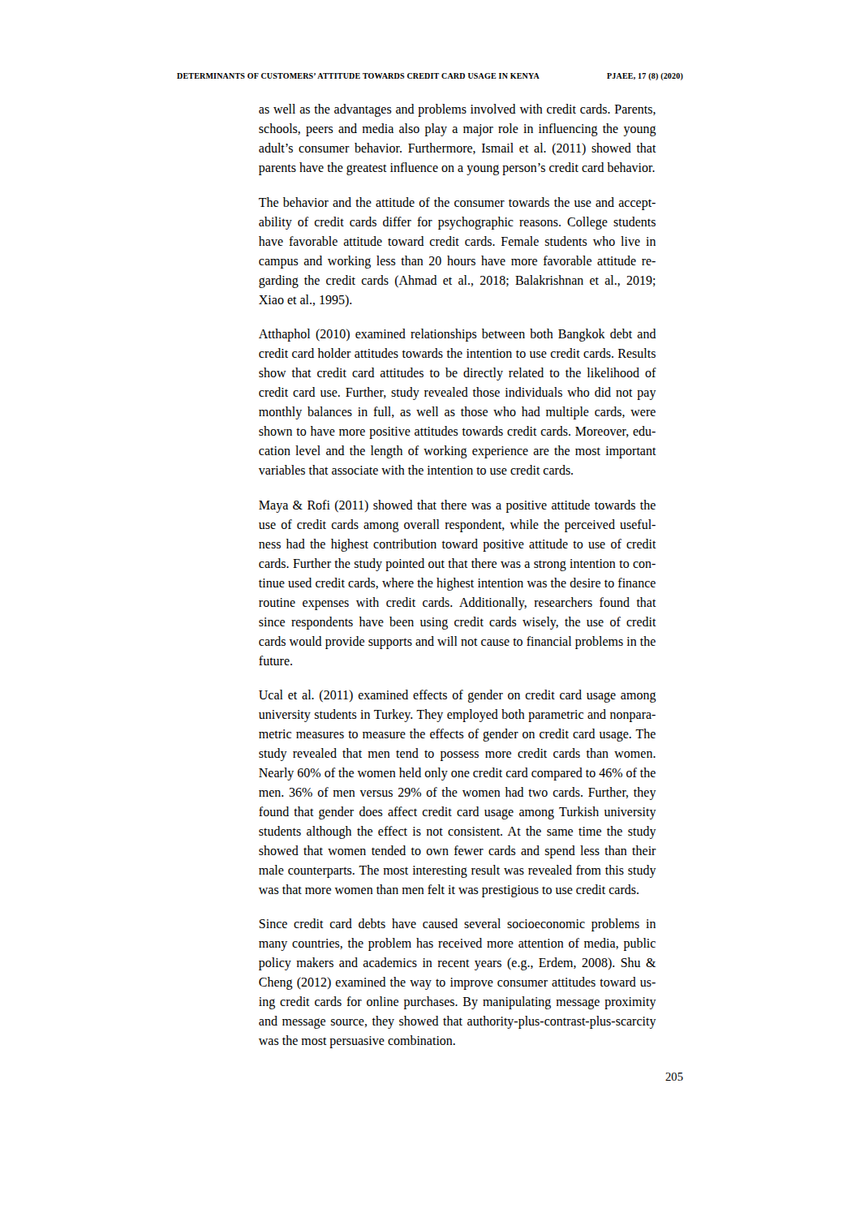Determinants of Customers’ Attitude Towards Credit Card Usage in Kenya PJAEE, 17 (8) (2020)
as well as the advantages and problems involved with credit cards. Parents, schools, peers and media also play a major role in influencing the young adult’s consumer behavior. Furthermore, Ismail et al. (2011) showed that parents have the greatest influence on a young person’s credit card behavior.
The behavior and the attitude of the consumer towards the use and acceptability of credit cards differ for psychographic reasons. College students have favorable attitude toward credit cards. Female students who live in campus and working less than 20 hours have more favorable attitude regarding the credit cards (Ahmad et al., 2018; Balakrishnan et al., 2019; Xiao et al., 1995).
Atthaphol (2010) examined relationships between both Bangkok debt and credit card holder attitudes towards the intention to use credit cards. Results show that credit card attitudes to be directly related to the likelihood of credit card use. Further, study revealed those individuals who did not pay monthly balances in full, as well as those who had multiple cards, were shown to have more positive attitudes towards credit cards. Moreover, education level and the length of working experience are the most important variables that associate with the intention to use credit cards.
Maya & Rofi (2011) showed that there was a positive attitude towards the use of credit cards among overall respondent, while the perceived usefulness had the highest contribution toward positive attitude to use of credit cards. Further the study pointed out that there was a strong intention to continue used credit cards, where the highest intention was the desire to finance routine expenses with credit cards. Additionally, researchers found that since respondents have been using credit cards wisely, the use of credit cards would provide supports and will not cause to financial problems in the future.
Ucal et al. (2011) examined effects of gender on credit card usage among university students in Turkey. They employed both parametric and nonparametric measures to measure the effects of gender on credit card usage. The study revealed that men tend to possess more credit cards than women. Nearly 60% of the women held only one credit card compared to 46% of the men. 36% of men versus 29% of the women had two cards. Further, they found that gender does affect credit card usage among Turkish university students although the effect is not consistent. At the same time the study showed that women tended to own fewer cards and spend less than their male counterparts. The most interesting result was revealed from this study was that more women than men felt it was prestigious to use credit cards.
Since credit card debts have caused several socioeconomic problems in many countries, the problem has received more attention of media, public policy makers and academics in recent years (e.g., Erdem, 2008). Shu & Cheng (2012) examined the way to improve consumer attitudes toward using credit cards for online purchases. By manipulating message proximity and message source, they showed that authority-plus-contrast-plus-scarcity was the most persuasive combination.
205